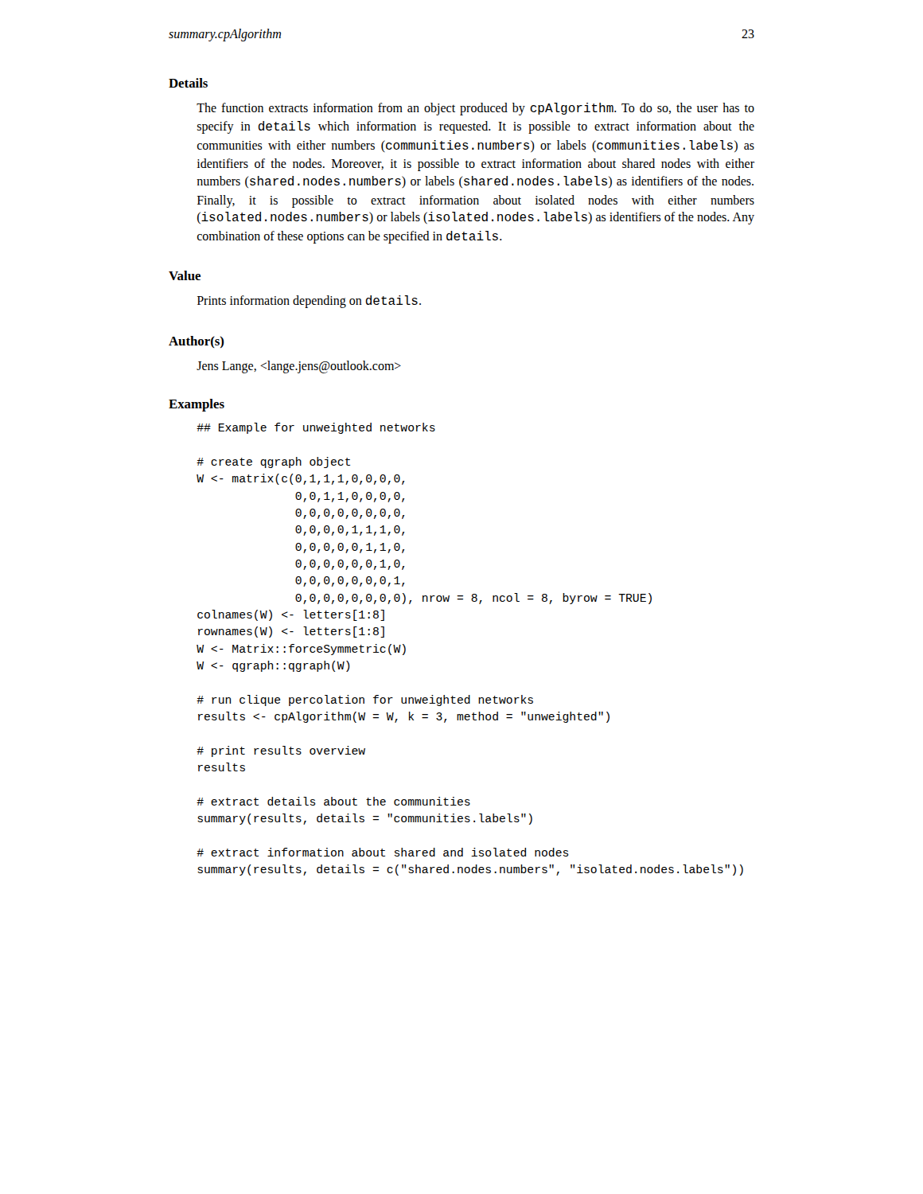summary.cpAlgorithm 23
Details
The function extracts information from an object produced by cpAlgorithm. To do so, the user has to specify in details which information is requested. It is possible to extract information about the communities with either numbers (communities.numbers) or labels (communities.labels) as identifiers of the nodes. Moreover, it is possible to extract information about shared nodes with either numbers (shared.nodes.numbers) or labels (shared.nodes.labels) as identifiers of the nodes. Finally, it is possible to extract information about isolated nodes with either numbers (isolated.nodes.numbers) or labels (isolated.nodes.labels) as identifiers of the nodes. Any combination of these options can be specified in details.
Value
Prints information depending on details.
Author(s)
Jens Lange, <lange.jens@outlook.com>
Examples
## Example for unweighted networks

# create qgraph object
W <- matrix(c(0,1,1,1,0,0,0,0,
              0,0,1,1,0,0,0,0,
              0,0,0,0,0,0,0,0,
              0,0,0,0,1,1,1,0,
              0,0,0,0,0,1,1,0,
              0,0,0,0,0,0,1,0,
              0,0,0,0,0,0,0,1,
              0,0,0,0,0,0,0,0), nrow = 8, ncol = 8, byrow = TRUE)
colnames(W) <- letters[1:8]
rownames(W) <- letters[1:8]
W <- Matrix::forceSymmetric(W)
W <- qgraph::qgraph(W)

# run clique percolation for unweighted networks
results <- cpAlgorithm(W = W, k = 3, method = "unweighted")

# print results overview
results

# extract details about the communities
summary(results, details = "communities.labels")

# extract information about shared and isolated nodes
summary(results, details = c("shared.nodes.numbers", "isolated.nodes.labels"))